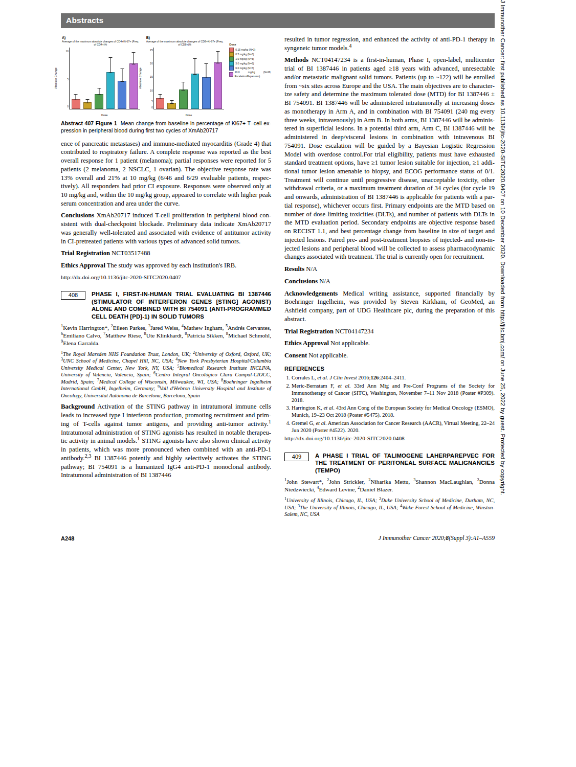Abstracts
J Immunother Cancer: first published as 10.1136/jitc-2020-SITC2020.0407 on 10 December 2020. Downloaded from http://jitc.bmj.com/ on June 25, 2022 by guest. Protected by copyright.
A)
Average of the maximum absolute changes of CD4+Ki-67+ (Freq. of CD4+)%
Absolute Change
10 5 0
Dose
B)
Average of the maximum absolute changes of CD8+Ki-67+ (Freq. of CD8+)%
Absolute Change
25 20 15 10 5 0
Dose
Dose
0.15 mg/kg (N=3)
0.5 mg/kg (N=3)
1.0 mg/kg (N=3)
3.0 mg/kg (N=6)
6.0 mg/kg (N=7)
10.0 mg/kg (N=28; Escalation/Expansion)
Abstract 407 Figure 1 Mean change from baseline in percentage of Ki67+ T–cell expression in peripheral blood during first two cycles of XmAb20717
ence of pancreatic metastases) and immune-mediated myocarditis (Grade 4) that contributed to respiratory failure. A complete response was reported as the best overall response for 1 patient (melanoma); partial responses were reported for 5 patients (2 melanoma, 2 NSCLC, 1 ovarian). The objective response rate was 13% overall and 21% at 10 mg/kg (6/46 and 6/29 evaluable patients, respectively). All responders had prior CI exposure. Responses were observed only at 10 mg/kg and, within the 10 mg/kg group, appeared to correlate with higher peak serum concentration and area under the curve.
Conclusions XmAb20717 induced T-cell proliferation in peripheral blood consistent with dual-checkpoint blockade. Preliminary data indicate XmAb20717 was generally well-tolerated and associated with evidence of antitumor activity in CI-pretreated patients with various types of advanced solid tumors.
Trial Registration NCT03517488
Ethics Approval The study was approved by each institution's IRB.
http://dx.doi.org/10.1136/jitc-2020-SITC2020.0407
408
Phase I, first-in-human trial evaluating BI 1387446 (stimulator of interferon genes [STING] agonist) alone and combined with BI 754091 (anti-programmed cell death [PD]-1) in solid tumors
1Kevin Harrington*, 2Eileen Parkes, 3Jared Weiss, 4Mathew Ingham, 5Andrés Cervantes, 6Emiliano Calvo, 7Matthew Riese, 8Ute Klinkhardt, 8Patricia Sikken, 8Michael Schmohl, 9Elena Garralda.
1The Royal Marsden NHS Foundation Trust, London, UK; 2University of Oxford, Oxford, UK; 3UNC School of Medicine, Chapel Hill, NC, USA; 4New York Presbyterian Hospital/Columbia University Medical Center, New York, NY, USA; 5Biomedical Research Institute INCLIVA, University of Valencia, Valencia, Spain; 6Centro Integral Oncológico Clara Campal-CIOCC, Madrid, Spain; 7Medical College of Wisconsin, Milwaukee, WI, USA; 8Boehringer Ingelheim International GmbH, Ingelheim, Germany; 9Vall d'Hebron University Hospital and Institute of Oncology, Universitat Autònoma de Barcelona, Barcelona, Spain
Background Activation of the STING pathway in intratumoral immune cells leads to increased type I interferon production, promoting recruitment and priming of T-cells against tumor antigens, and providing anti-tumor activity.1 Intratumoral administration of STING agonists has resulted in notable therapeutic activity in animal models.1 STING agonists have also shown clinical activity in patients, which was more pronounced when combined with an anti-PD-1 antibody.2,3 BI 1387446 potently and highly selectively activates the STING pathway; BI 754091 is a humanized IgG4 anti-PD-1 monoclonal antibody. Intratumoral administration of BI 1387446
resulted in tumor regression, and enhanced the activity of anti-PD-1 therapy in syngeneic tumor models.4
Methods NCT04147234 is a first-in-human, Phase I, open-label, multicenter trial of BI 1387446 in patients aged ≥18 years with advanced, unresectable and/or metastatic malignant solid tumors. Patients (up to ~122) will be enrolled from ~six sites across Europe and the USA. The main objectives are to characterize safety and determine the maximum tolerated dose (MTD) for BI 1387446 ± BI 754091. BI 1387446 will be administered intratumorally at increasing doses as monotherapy in Arm A, and in combination with BI 754091 (240 mg every three weeks, intravenously) in Arm B. In both arms, BI 1387446 will be administered in superficial lesions. In a potential third arm, Arm C, BI 1387446 will be administered in deep/visceral lesions in combination with intravenous BI 754091. Dose escalation will be guided by a Bayesian Logistic Regression Model with overdose control.For trial eligibility, patients must have exhausted standard treatment options, have ≥1 tumor lesion suitable for injection, ≥1 additional tumor lesion amenable to biopsy, and ECOG performance status of 0/1. Treatment will continue until progressive disease, unacceptable toxicity, other withdrawal criteria, or a maximum treatment duration of 34 cycles (for cycle 19 and onwards, administration of BI 1387446 is applicable for patients with a partial response), whichever occurs first. Primary endpoints are the MTD based on number of dose-limiting toxicities (DLTs), and number of patients with DLTs in the MTD evaluation period. Secondary endpoints are objective response based on RECIST 1.1, and best percentage change from baseline in size of target and injected lesions. Paired pre- and post-treatment biopsies of injected- and non-injected lesions and peripheral blood will be collected to assess pharmacodynamic changes associated with treatment. The trial is currently open for recruitment.
Results N/A
Conclusions N/A
Acknowledgements Medical writing assistance, supported financially by Boehringer Ingelheim, was provided by Steven Kirkham, of GeoMed, an Ashfield company, part of UDG Healthcare plc, during the preparation of this abstract.
Trial Registration NCT04147234
Ethics Approval Not applicable.
Consent Not applicable.
REFERENCES
Corrales L, et al. J Clin Invest 2016;126:2404–2411.
Meric-Bernstam F, et al. 33rd Ann Mtg and Pre-Conf Programs of the Society for Immunotherapy of Cancer (SITC), Washington, November 7–11 Nov 2018 (Poster #P309). 2018.
Harrington K, et al. 43rd Ann Cong of the European Society for Medical Oncology (ESMO), Munich, 19–23 Oct 2018 (Poster #5475). 2018.
Gremel G, et al. American Association for Cancer Research (AACR), Virtual Meeting, 22–24 Jun 2020 (Poster #4522). 2020.
http://dx.doi.org/10.1136/jitc-2020-SITC2020.0408
409
A phase I trial of talimogene laherparepvec for the treatment of peritoneal surface malignancies (TEMPO)
1John Stewart*, 2John Strickler, 2Niharika Mettu, 3Shannon MacLaughlan, 2Donna Niedzwiecki, 4Edward Levine, 2Daniel Blazer.
1University of Illinois, Chicago, IL, USA; 2Duke University School of Medicine, Durham, NC, USA; 3The University of Illinois, Chicago, IL, USA; 4Wake Forest School of Medicine, Winston-Salem, NC, USA
A248
J Immunother Cancer 2020;8(Suppl 3):A1–A559